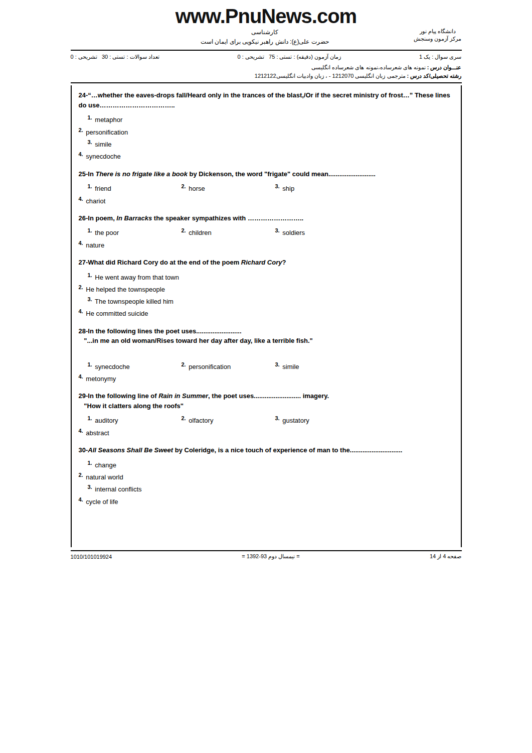www.PnuNews.com
دانشگاه پیام نور
مرکز آزمون وسنجش
کارشناسی
حضرت علی(ع): دانش راهبر نیکویی برای ایمان است
سری سوال : یک 1
زمان آزمون (دقیقه) : تستی : 75 تشریحی : 0
تعداد سوالات : تستی : 30 تشریحی : 0
عنـــوان درس : نمونه های شعرساده،نمونه های شعرساده انگلیسی
رشته تحصیلی/کد درس : مترجمی زبان انگلیسی 1212070 - ، زبان وادبیات انگلیسی1212122
24-“…whether the eaves-drops fall/Heard only in the trances of the blast,/Or if the secret ministry of frost…” These lines do use……………………………..
1. metaphor
2. personification
3. simile
4. synecdoche
25-In There is no frigate like a book by Dickenson, the word "frigate" could mean..........................
1. friend
2. horse
3. ship
4. chariot
26-In poem, In Barracks the speaker sympathizes with ……………………..
1. the poor
2. children
3. soldiers
4. nature
27-What did Richard Cory do at the end of the poem Richard Cory?
1. He went away from that town
2. He helped the townspeople
3. The townspeople killed him
4. He committed suicide
28-In the following lines the poet uses.........................
"...in me an old woman/Rises toward her day after day, like a terrible fish."
1. synecdoche
2. personification
3. simile
4. metonymy
29-In the following line of Rain in Summer, the poet uses.......................... imagery.
"How it clatters along the roofs"
1. auditory
2. olfactory
3. gustatory
4. abstract
30-All Seasons Shall Be Sweet by Coleridge, is a nice touch of experience of man to the.............................
1. change
2. natural world
3. internal conflicts
4. cycle of life
صفحه 4 از 14
= نیمسال دوم 93-1392 =
1010/101019924